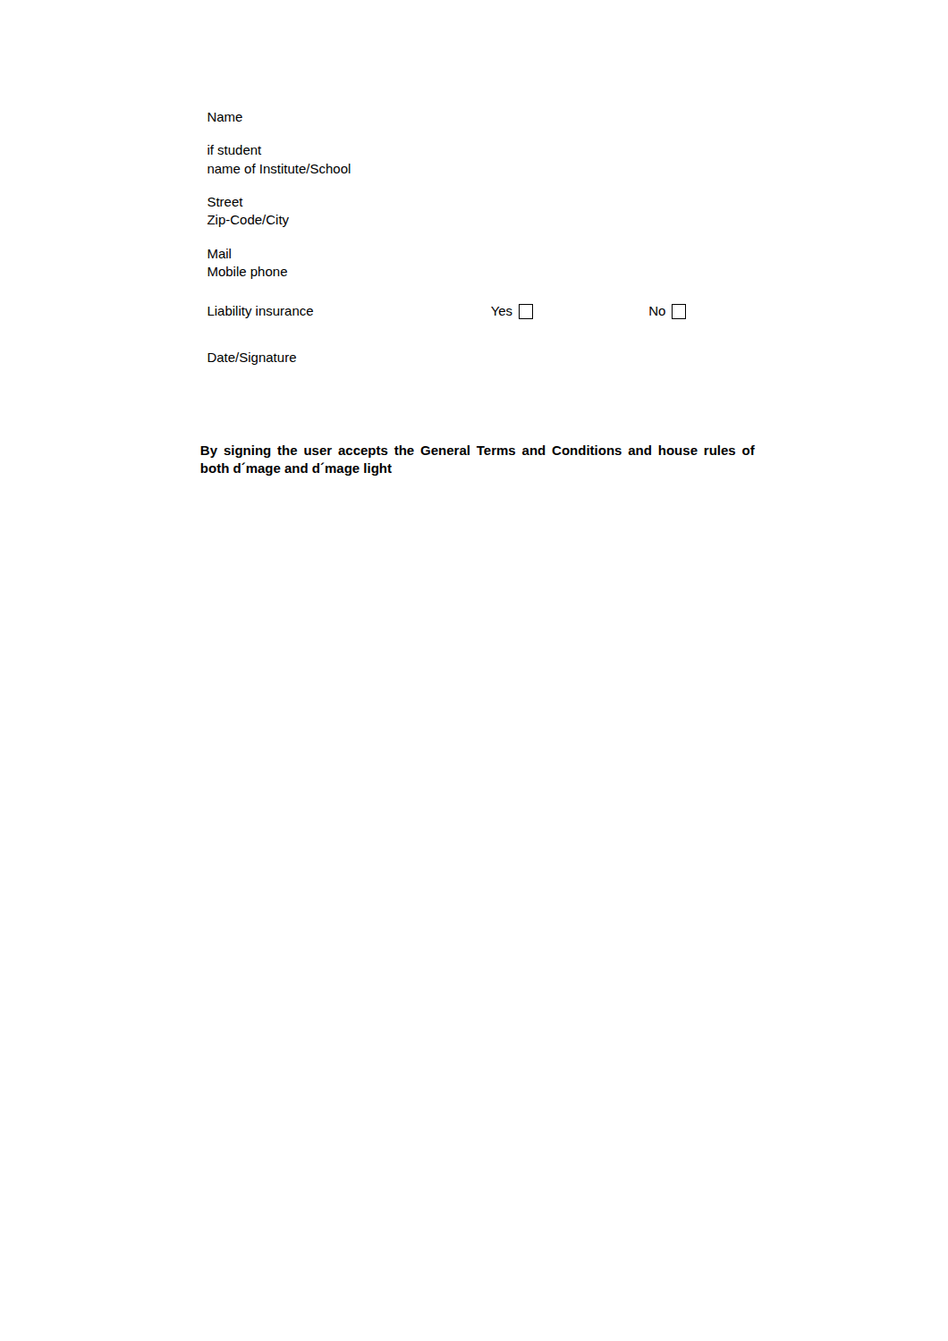Name
if student name of Institute/School
Street Zip-Code/City
Mail Mobile phone
Liability insurance Yes No
Date/Signature
By signing the user accepts the General Terms and Conditions and house rules of both d´mage and d´mage light